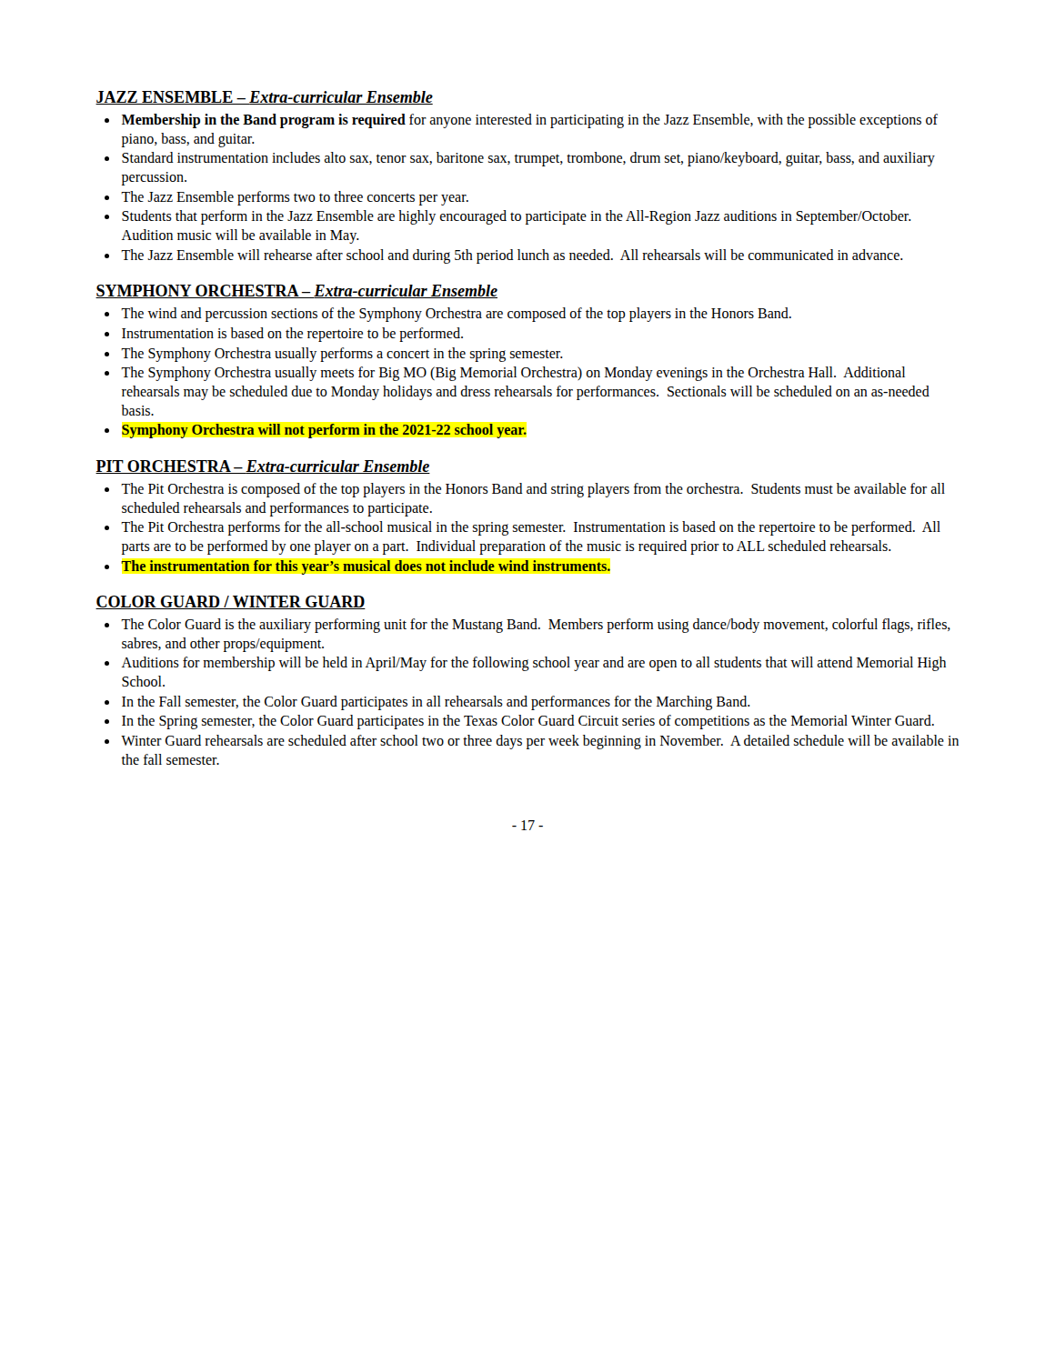JAZZ ENSEMBLE – Extra-curricular Ensemble
Membership in the Band program is required for anyone interested in participating in the Jazz Ensemble, with the possible exceptions of piano, bass, and guitar.
Standard instrumentation includes alto sax, tenor sax, baritone sax, trumpet, trombone, drum set, piano/keyboard, guitar, bass, and auxiliary percussion.
The Jazz Ensemble performs two to three concerts per year.
Students that perform in the Jazz Ensemble are highly encouraged to participate in the All-Region Jazz auditions in September/October. Audition music will be available in May.
The Jazz Ensemble will rehearse after school and during 5th period lunch as needed. All rehearsals will be communicated in advance.
SYMPHONY ORCHESTRA – Extra-curricular Ensemble
The wind and percussion sections of the Symphony Orchestra are composed of the top players in the Honors Band.
Instrumentation is based on the repertoire to be performed.
The Symphony Orchestra usually performs a concert in the spring semester.
The Symphony Orchestra usually meets for Big MO (Big Memorial Orchestra) on Monday evenings in the Orchestra Hall. Additional rehearsals may be scheduled due to Monday holidays and dress rehearsals for performances. Sectionals will be scheduled on an as-needed basis.
Symphony Orchestra will not perform in the 2021-22 school year.
PIT ORCHESTRA – Extra-curricular Ensemble
The Pit Orchestra is composed of the top players in the Honors Band and string players from the orchestra. Students must be available for all scheduled rehearsals and performances to participate.
The Pit Orchestra performs for the all-school musical in the spring semester. Instrumentation is based on the repertoire to be performed. All parts are to be performed by one player on a part. Individual preparation of the music is required prior to ALL scheduled rehearsals.
The instrumentation for this year’s musical does not include wind instruments.
COLOR GUARD / WINTER GUARD
The Color Guard is the auxiliary performing unit for the Mustang Band. Members perform using dance/body movement, colorful flags, rifles, sabres, and other props/equipment.
Auditions for membership will be held in April/May for the following school year and are open to all students that will attend Memorial High School.
In the Fall semester, the Color Guard participates in all rehearsals and performances for the Marching Band.
In the Spring semester, the Color Guard participates in the Texas Color Guard Circuit series of competitions as the Memorial Winter Guard.
Winter Guard rehearsals are scheduled after school two or three days per week beginning in November. A detailed schedule will be available in the fall semester.
- 17 -